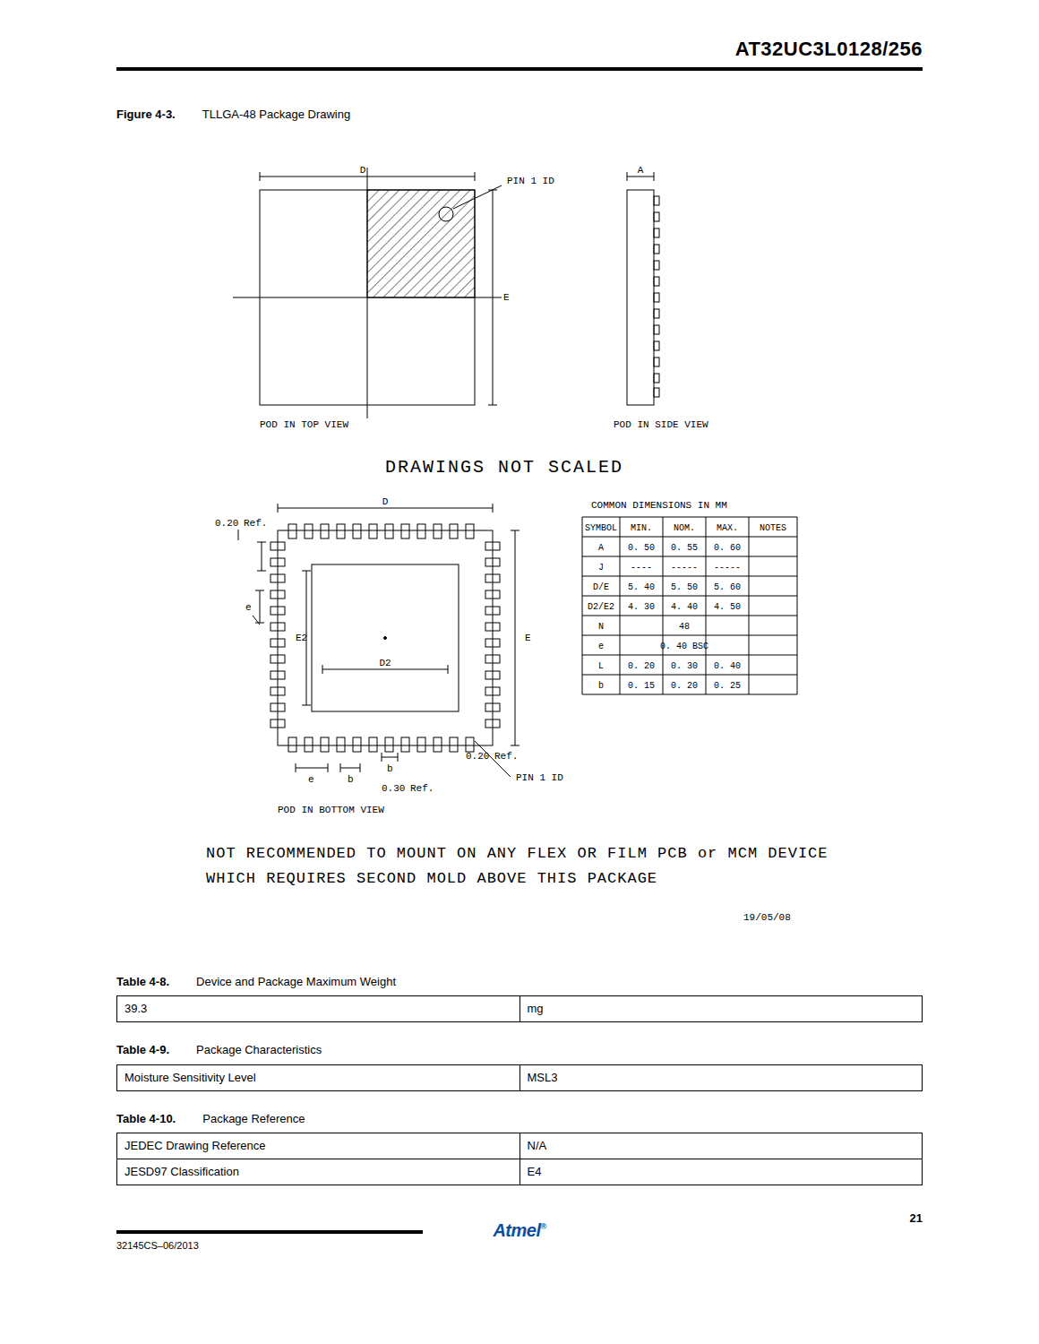AT32UC3L0128/256
Figure 4-3. TLLGA-48 Package Drawing
D PIN 1 ID E POD IN TOP VIEW A POD IN SIDE VIEW DRAWINGS NOT SCALED 0.20 Ref. D e E2 D2 E e b b 0.30 Ref. 0.20 Ref. PIN 1 ID POD IN BOTTOM VIEW COMMON DIMENSIONS IN MM SYMBOL MIN. NOM. MAX. NOTES A 0. 50 0. 55 0. 60 J ---- ----- ----- D/E 5. 40 5. 50 5. 60 D2/E2 4. 30 4. 40 4. 50 N 48 e 0. 40 BSC L 0. 20 0. 30 0. 40 b 0. 15 0. 20 0. 25 NOT RECOMMENDED TO MOUNT ON ANY FLEX OR FILM PCB or MCM DEVICE WHICH REQUIRES SECOND MOLD ABOVE THIS PACKAGE 19/05/08
Table 4-8. Device and Package Maximum Weight
| 39.3 | mg |
Table 4-9. Package Characteristics
| Moisture Sensitivity Level | MSL3 |
Table 4-10. Package Reference
| JEDEC Drawing Reference | N/A |
| JESD97 Classification | E4 |
32145CS–06/2013
21
Atmel®